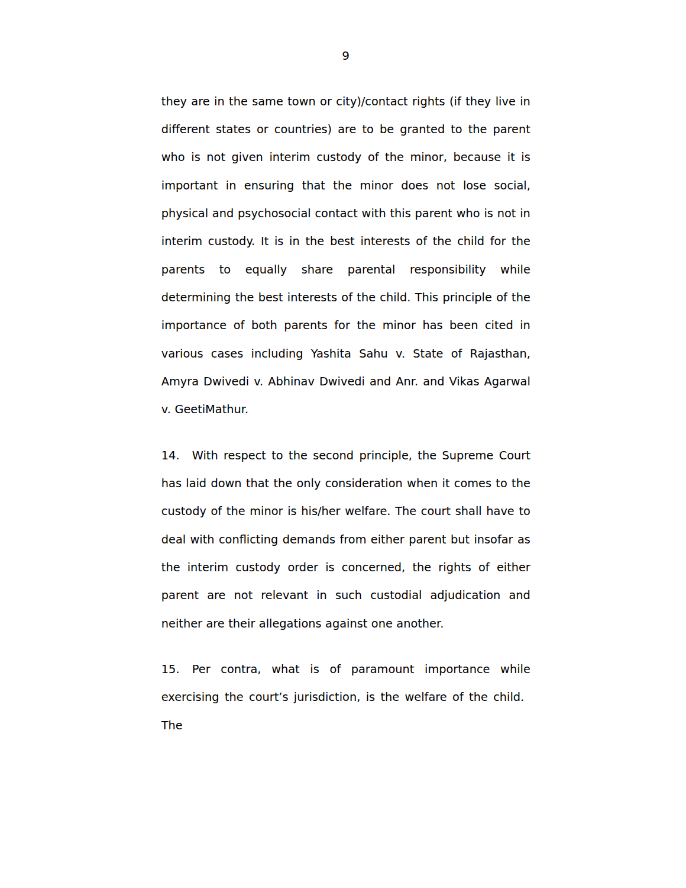9
they are in the same town or city)/contact rights (if they live in different states or countries) are to be granted to the parent who is not given interim custody of the minor, because it is important in ensuring that the minor does not lose social, physical and psychosocial contact with this parent who is not in interim custody. It is in the best interests of the child for the parents to equally share parental responsibility while determining the best interests of the child. This principle of the importance of both parents for the minor has been cited in various cases including Yashita Sahu v. State of Rajasthan, Amyra Dwivedi v. Abhinav Dwivedi and Anr. and Vikas Agarwal v. GeetiMathur.
14. With respect to the second principle, the Supreme Court has laid down that the only consideration when it comes to the custody of the minor is his/her welfare. The court shall have to deal with conflicting demands from either parent but insofar as the interim custody order is concerned, the rights of either parent are not relevant in such custodial adjudication and neither are their allegations against one another.
15. Per contra, what is of paramount importance while exercising the court’s jurisdiction, is the welfare of the child. The